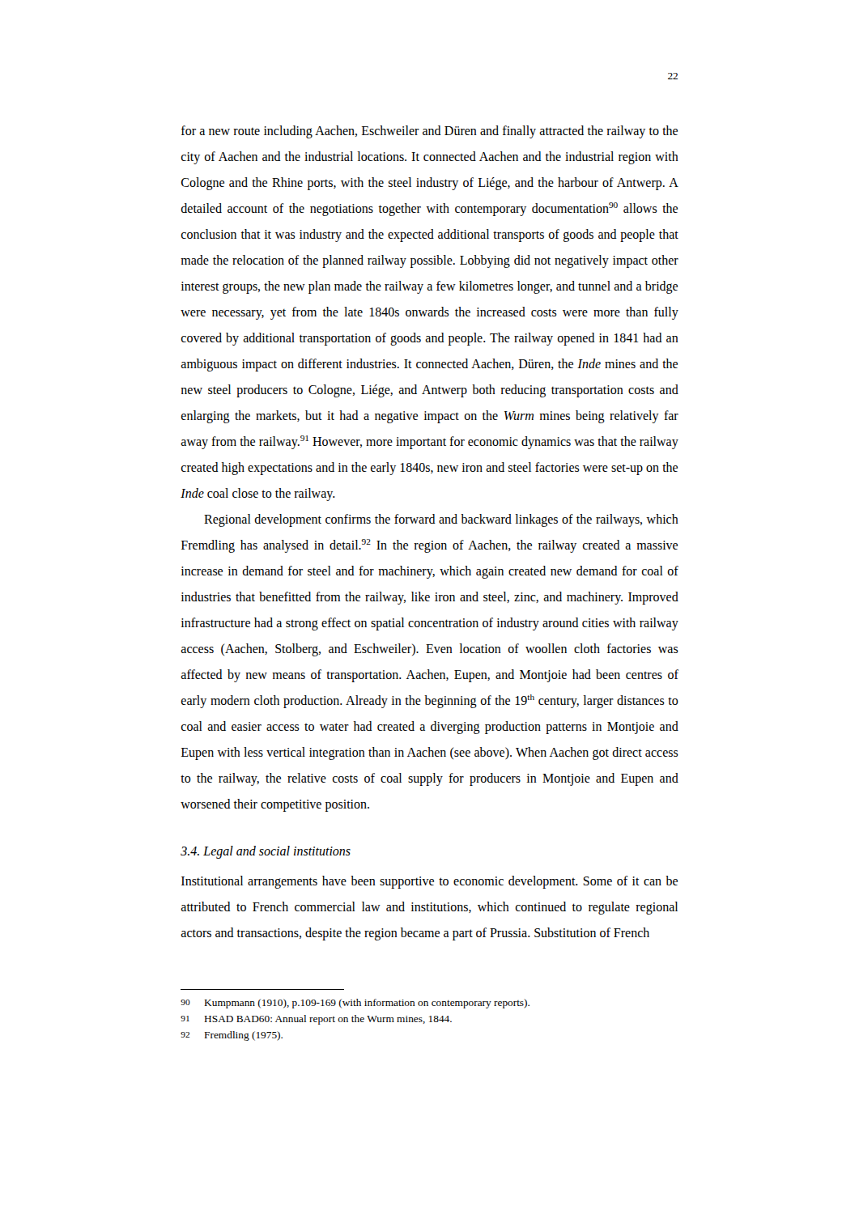22
for a new route including Aachen, Eschweiler and Düren and finally attracted the railway to the city of Aachen and the industrial locations. It connected Aachen and the industrial region with Cologne and the Rhine ports, with the steel industry of Liége, and the harbour of Antwerp. A detailed account of the negotiations together with contemporary documentation90 allows the conclusion that it was industry and the expected additional transports of goods and people that made the relocation of the planned railway possible. Lobbying did not negatively impact other interest groups, the new plan made the railway a few kilometres longer, and tunnel and a bridge were necessary, yet from the late 1840s onwards the increased costs were more than fully covered by additional transportation of goods and people. The railway opened in 1841 had an ambiguous impact on different industries. It connected Aachen, Düren, the Inde mines and the new steel producers to Cologne, Liége, and Antwerp both reducing transportation costs and enlarging the markets, but it had a negative impact on the Wurm mines being relatively far away from the railway.91 However, more important for economic dynamics was that the railway created high expectations and in the early 1840s, new iron and steel factories were set-up on the Inde coal close to the railway.
Regional development confirms the forward and backward linkages of the railways, which Fremdling has analysed in detail.92 In the region of Aachen, the railway created a massive increase in demand for steel and for machinery, which again created new demand for coal of industries that benefitted from the railway, like iron and steel, zinc, and machinery. Improved infrastructure had a strong effect on spatial concentration of industry around cities with railway access (Aachen, Stolberg, and Eschweiler). Even location of woollen cloth factories was affected by new means of transportation. Aachen, Eupen, and Montjoie had been centres of early modern cloth production. Already in the beginning of the 19th century, larger distances to coal and easier access to water had created a diverging production patterns in Montjoie and Eupen with less vertical integration than in Aachen (see above). When Aachen got direct access to the railway, the relative costs of coal supply for producers in Montjoie and Eupen and worsened their competitive position.
3.4. Legal and social institutions
Institutional arrangements have been supportive to economic development. Some of it can be attributed to French commercial law and institutions, which continued to regulate regional actors and transactions, despite the region became a part of Prussia. Substitution of French
90
Kumpmann (1910), p.109-169 (with information on contemporary reports).
91
HSAD BAD60: Annual report on the Wurm mines, 1844.
92
Fremdling (1975).